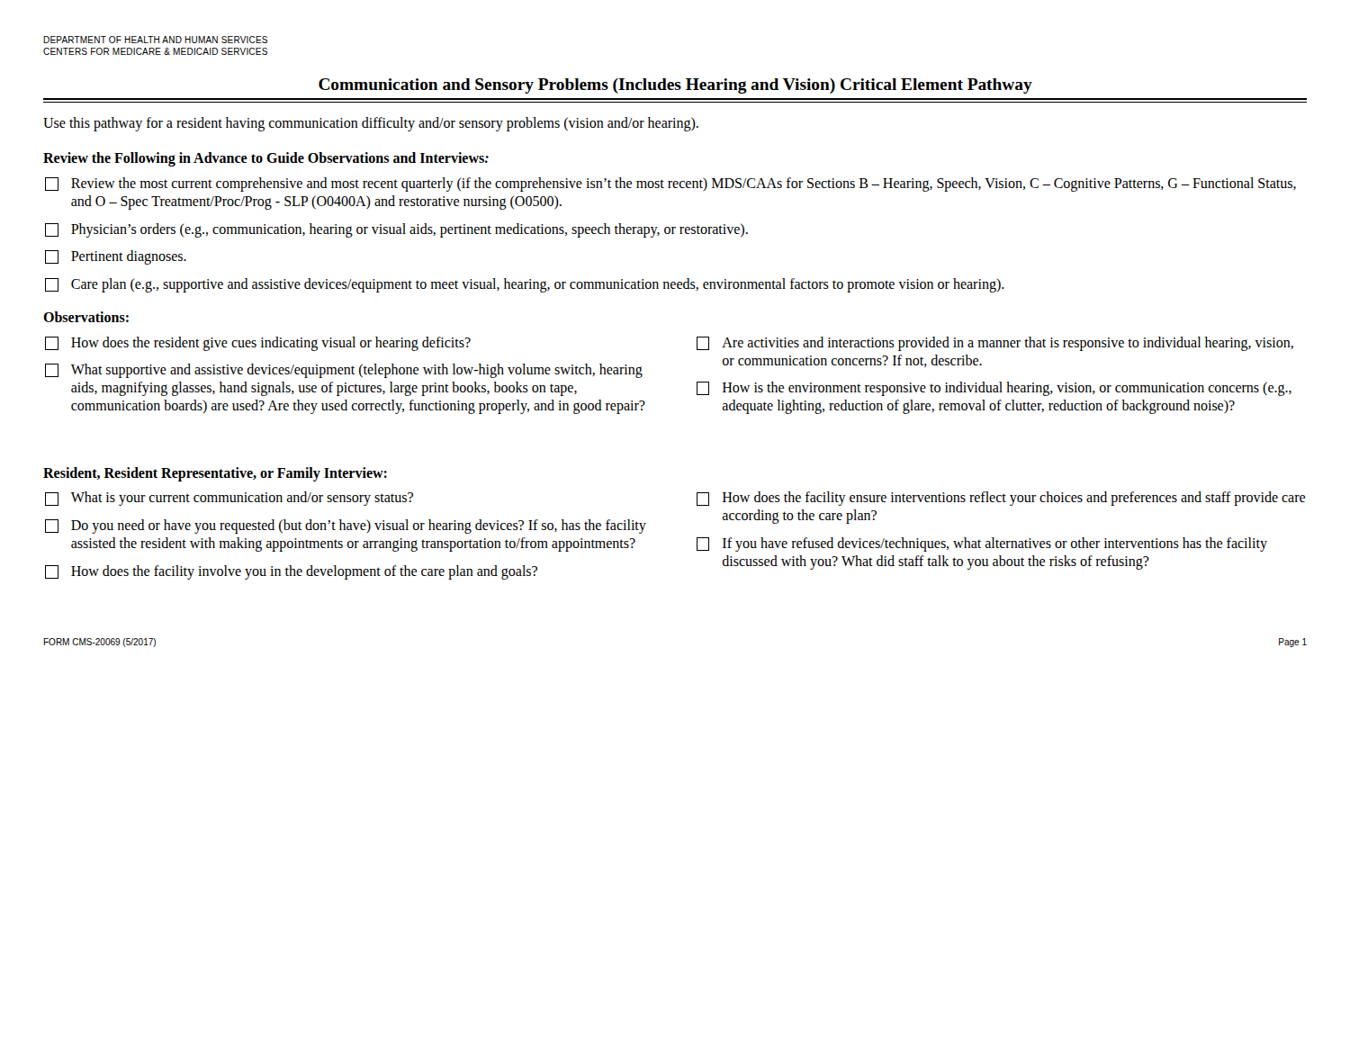DEPARTMENT OF HEALTH AND HUMAN SERVICES
CENTERS FOR MEDICARE & MEDICAID SERVICES
Communication and Sensory Problems (Includes Hearing and Vision) Critical Element Pathway
Use this pathway for a resident having communication difficulty and/or sensory problems (vision and/or hearing).
Review the Following in Advance to Guide Observations and Interviews:
Review the most current comprehensive and most recent quarterly (if the comprehensive isn’t the most recent) MDS/CAAs for Sections B – Hearing, Speech, Vision, C – Cognitive Patterns, G – Functional Status, and O – Spec Treatment/Proc/Prog - SLP (O0400A) and restorative nursing (O0500).
Physician’s orders (e.g., communication, hearing or visual aids, pertinent medications, speech therapy, or restorative).
Pertinent diagnoses.
Care plan (e.g., supportive and assistive devices/equipment to meet visual, hearing, or communication needs, environmental factors to promote vision or hearing).
Observations:
How does the resident give cues indicating visual or hearing deficits?
What supportive and assistive devices/equipment (telephone with low-high volume switch, hearing aids, magnifying glasses, hand signals, use of pictures, large print books, books on tape, communication boards) are used? Are they used correctly, functioning properly, and in good repair?
Are activities and interactions provided in a manner that is responsive to individual hearing, vision, or communication concerns? If not, describe.
How is the environment responsive to individual hearing, vision, or communication concerns (e.g., adequate lighting, reduction of glare, removal of clutter, reduction of background noise)?
Resident, Resident Representative, or Family Interview:
What is your current communication and/or sensory status?
Do you need or have you requested (but don’t have) visual or hearing devices? If so, has the facility assisted the resident with making appointments or arranging transportation to/from appointments?
How does the facility involve you in the development of the care plan and goals?
How does the facility ensure interventions reflect your choices and preferences and staff provide care according to the care plan?
If you have refused devices/techniques, what alternatives or other interventions has the facility discussed with you? What did staff talk to you about the risks of refusing?
FORM CMS-20069 (5/2017) Page 1